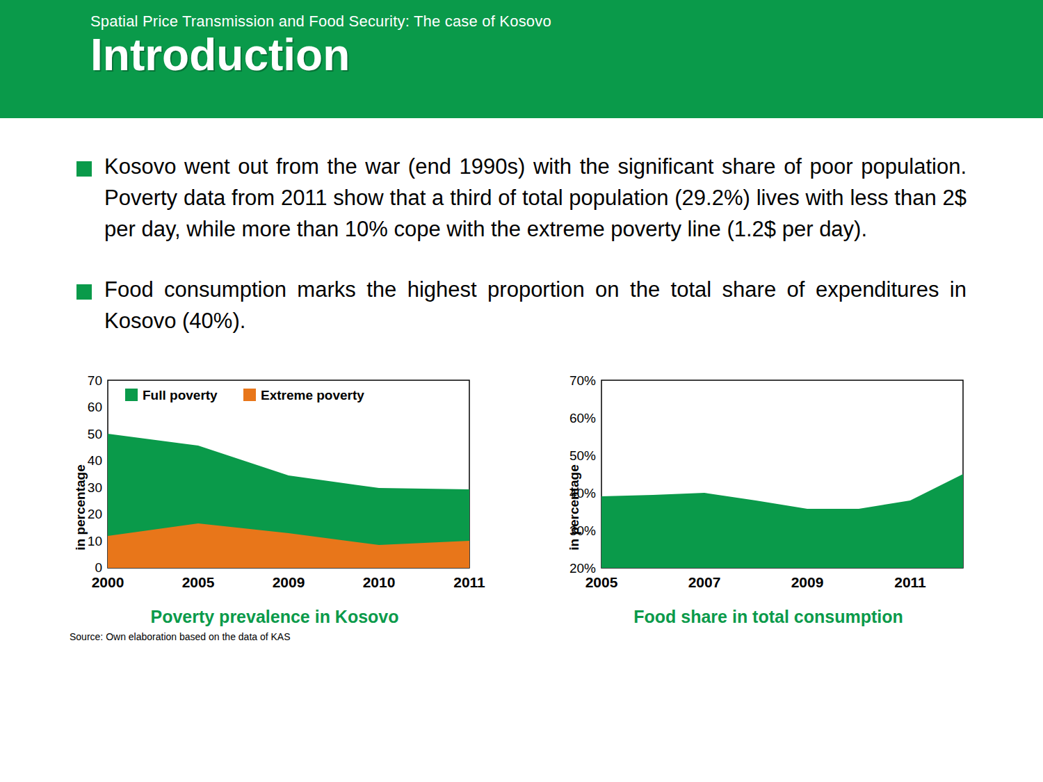Spatial Price Transmission and Food Security: The case of Kosovo
Introduction
Kosovo went out from the war (end 1990s) with the significant share of poor population. Poverty data from 2011 show that a third of total population (29.2%) lives with less than 2$ per day, while more than 10% cope with the extreme poverty line (1.2$ per day).
Food consumption marks the highest proportion on the total share of expenditures in Kosovo (40%).
in percentage
70 60 50 40 30 20 10 0 Full poverty Extreme poverty 2000 2005 2009 2010 2011
Poverty prevalence in Kosovo
Source: Own elaboration based on the data of KAS
in percentage
70% 60% 50% 40% 30% 20% 2005 2007 2009 2011
Food share in total consumption